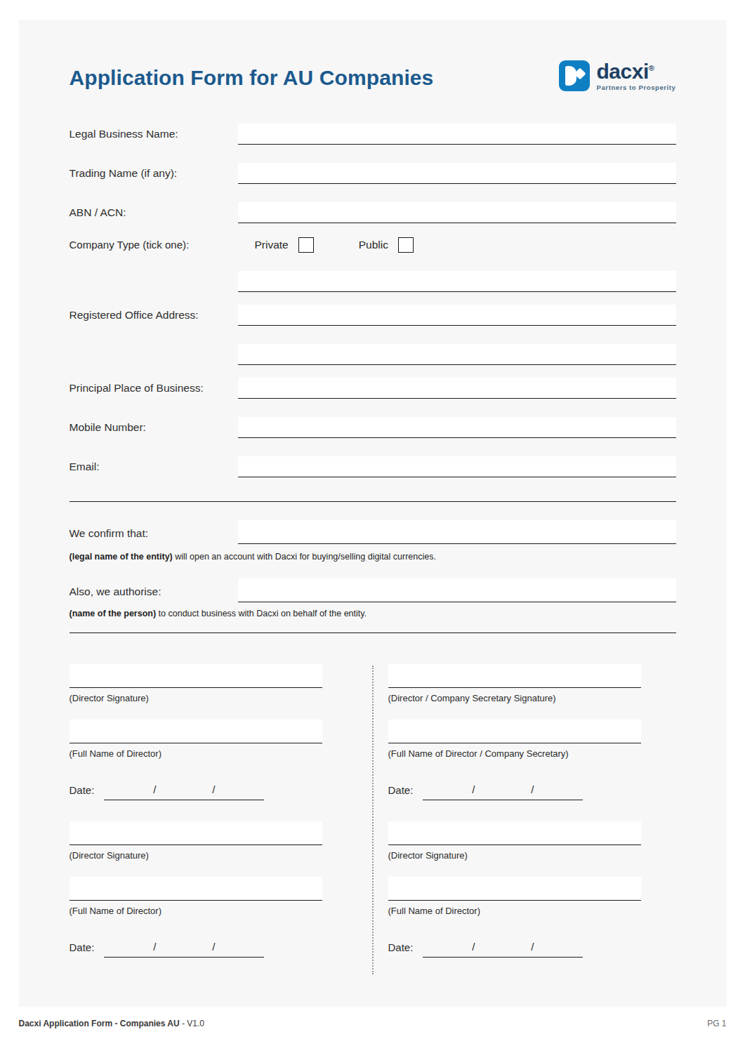Application Form for AU Companies
dacxi® Partners to Prosperity
Legal Business Name:
Trading Name (if any):
ABN / ACN:
Company Type (tick one):
Private Public
Registered Office Address:
Principal Place of Business:
Mobile Number:
Email:
We confirm that:
(legal name of the entity) will open an account with Dacxi for buying/selling digital currencies.
Also, we authorise:
(name of the person) to conduct business with Dacxi on behalf of the entity.
(Director Signature)
(Full Name of Director)
Date:
/ /
(Director Signature)
(Full Name of Director)
Date:
/ /
(Director / Company Secretary Signature)
(Full Name of Director / Company Secretary)
Date:
/ /
(Director Signature)
(Full Name of Director)
Date:
/ /
Dacxi Application Form - Companies AU - V1.0
PG 1